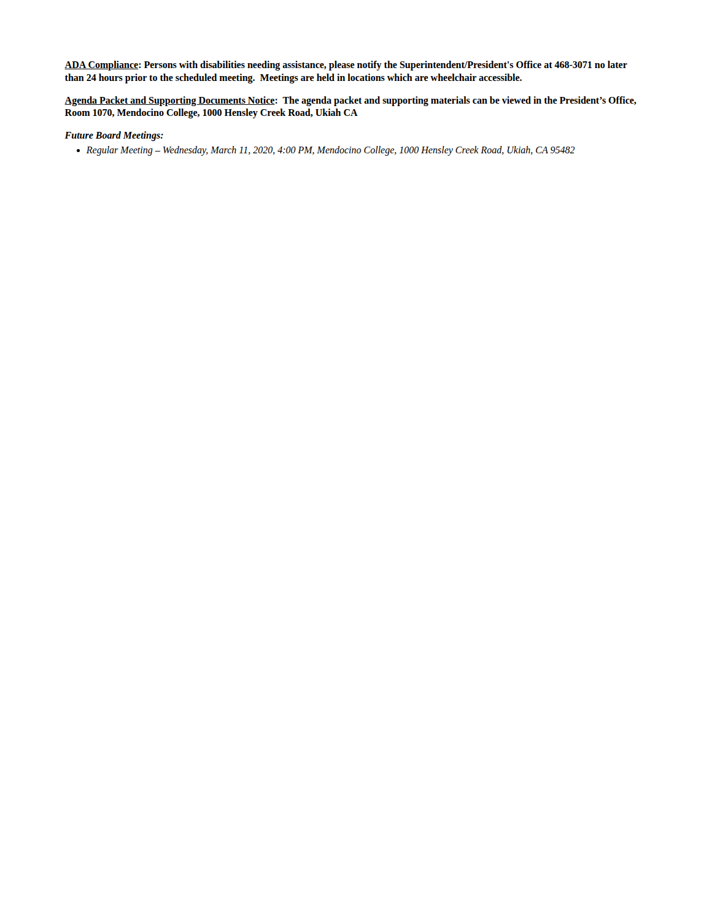ADA Compliance: Persons with disabilities needing assistance, please notify the Superintendent/President's Office at 468-3071 no later than 24 hours prior to the scheduled meeting. Meetings are held in locations which are wheelchair accessible.
Agenda Packet and Supporting Documents Notice: The agenda packet and supporting materials can be viewed in the President’s Office, Room 1070, Mendocino College, 1000 Hensley Creek Road, Ukiah CA
Future Board Meetings:
Regular Meeting – Wednesday, March 11, 2020, 4:00 PM, Mendocino College, 1000 Hensley Creek Road, Ukiah, CA 95482